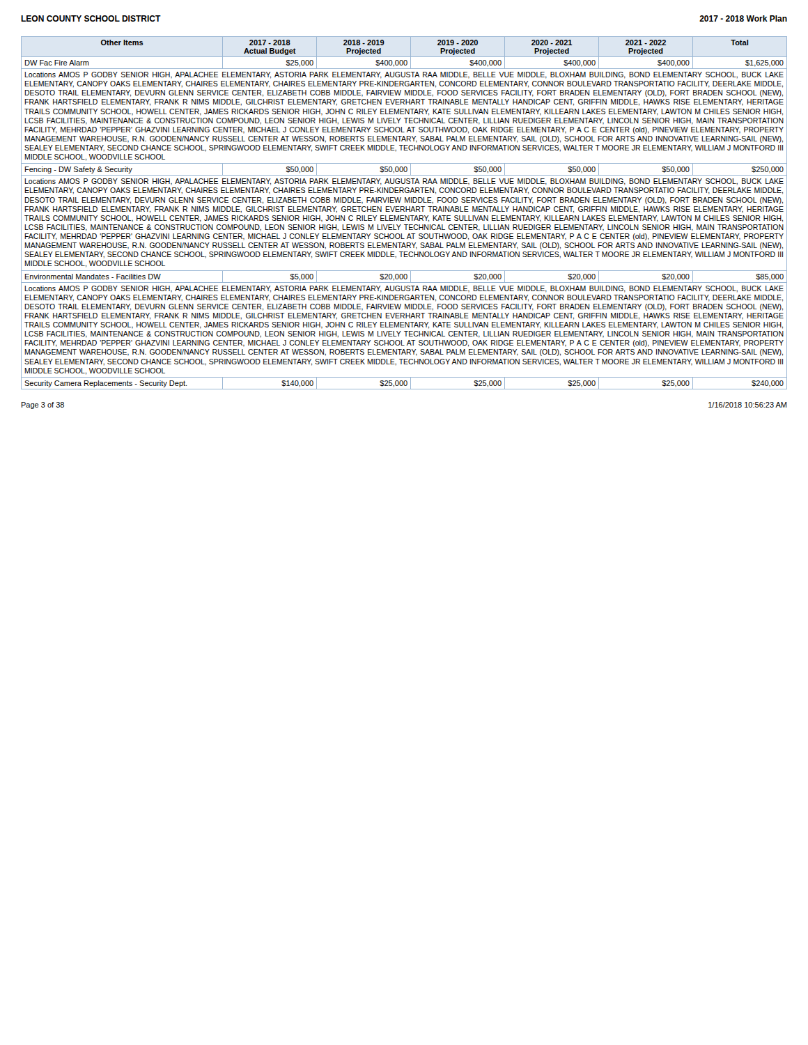LEON COUNTY SCHOOL DISTRICT 2017 - 2018 Work Plan
| Other Items | 2017 - 2018 Actual Budget | 2018 - 2019 Projected | 2019 - 2020 Projected | 2020 - 2021 Projected | 2021 - 2022 Projected | Total |
| --- | --- | --- | --- | --- | --- | --- |
| DW Fac Fire Alarm | $25,000 | $400,000 | $400,000 | $400,000 | $400,000 | $1,625,000 |
| Locations AMOS P GODBY SENIOR HIGH, APALACHEE ELEMENTARY, ASTORIA PARK ELEMENTARY, AUGUSTA RAA MIDDLE, BELLE VUE MIDDLE, BLOXHAM BUILDING, BOND ELEMENTARY SCHOOL, BUCK LAKE ELEMENTARY, CANOPY OAKS ELEMENTARY, CHAIRES ELEMENTARY, CHAIRES ELEMENTARY PRE-KINDERGARTEN, CONCORD ELEMENTARY, CONNOR BOULEVARD TRANSPORTATIO FACILITY, DEERLAKE MIDDLE, DESOTO TRAIL ELEMENTARY, DEVURN GLENN SERVICE CENTER, ELIZABETH COBB MIDDLE, FAIRVIEW MIDDLE, FOOD SERVICES FACILITY, FORT BRADEN ELEMENTARY (OLD), FORT BRADEN SCHOOL (NEW), FRANK HARTSFIELD ELEMENTARY, FRANK R NIMS MIDDLE, GILCHRIST ELEMENTARY, GRETCHEN EVERHART TRAINABLE MENTALLY HANDICAP CENT, GRIFFIN MIDDLE, HAWKS RISE ELEMENTARY, HERITAGE TRAILS COMMUNITY SCHOOL, HOWELL CENTER, JAMES RICKARDS SENIOR HIGH, JOHN C RILEY ELEMENTARY, KATE SULLIVAN ELEMENTARY, KILLEARN LAKES ELEMENTARY, LAWTON M CHILES SENIOR HIGH, LCSB FACILITIES, MAINTENANCE & CONSTRUCTION COMPOUND, LEON SENIOR HIGH, LEWIS M LIVELY TECHNICAL CENTER, LILLIAN RUEDIGER ELEMENTARY, LINCOLN SENIOR HIGH, MAIN TRANSPORTATION FACILITY, MEHRDAD 'PEPPER' GHAZVINI LEARNING CENTER, MICHAEL J CONLEY ELEMENTARY SCHOOL AT SOUTHWOOD, OAK RIDGE ELEMENTARY, P A C E CENTER (old), PINEVIEW ELEMENTARY, PROPERTY MANAGEMENT WAREHOUSE, R.N. GOODEN/NANCY RUSSELL CENTER AT WESSON, ROBERTS ELEMENTARY, SABAL PALM ELEMENTARY, SAIL (OLD), SCHOOL FOR ARTS AND INNOVATIVE LEARNING-SAIL (NEW), SEALEY ELEMENTARY, SECOND CHANCE SCHOOL, SPRINGWOOD ELEMENTARY, SWIFT CREEK MIDDLE, TECHNOLOGY AND INFORMATION SERVICES, WALTER T MOORE JR ELEMENTARY, WILLIAM J MONTFORD III MIDDLE SCHOOL, WOODVILLE SCHOOL |
| Fencing - DW Safety & Security | $50,000 | $50,000 | $50,000 | $50,000 | $50,000 | $250,000 |
| Locations AMOS P GODBY SENIOR HIGH, APALACHEE ELEMENTARY, ASTORIA PARK ELEMENTARY, AUGUSTA RAA MIDDLE, BELLE VUE MIDDLE, BLOXHAM BUILDING, BOND ELEMENTARY SCHOOL, BUCK LAKE ELEMENTARY, CANOPY OAKS ELEMENTARY, CHAIRES ELEMENTARY, CHAIRES ELEMENTARY PRE-KINDERGARTEN, CONCORD ELEMENTARY, CONNOR BOULEVARD TRANSPORTATIO FACILITY, DEERLAKE MIDDLE, DESOTO TRAIL ELEMENTARY, DEVURN GLENN SERVICE CENTER, ELIZABETH COBB MIDDLE, FAIRVIEW MIDDLE, FOOD SERVICES FACILITY, FORT BRADEN ELEMENTARY (OLD), FORT BRADEN SCHOOL (NEW), FRANK HARTSFIELD ELEMENTARY, FRANK R NIMS MIDDLE, GILCHRIST ELEMENTARY, GRETCHEN EVERHART TRAINABLE MENTALLY HANDICAP CENT, GRIFFIN MIDDLE, HAWKS RISE ELEMENTARY, HERITAGE TRAILS COMMUNITY SCHOOL, HOWELL CENTER, JAMES RICKARDS SENIOR HIGH, JOHN C RILEY ELEMENTARY, KATE SULLIVAN ELEMENTARY, KILLEARN LAKES ELEMENTARY, LAWTON M CHILES SENIOR HIGH, LCSB FACILITIES, MAINTENANCE & CONSTRUCTION COMPOUND, LEON SENIOR HIGH, LEWIS M LIVELY TECHNICAL CENTER, LILLIAN RUEDIGER ELEMENTARY, LINCOLN SENIOR HIGH, MAIN TRANSPORTATION FACILITY, MEHRDAD 'PEPPER' GHAZVINI LEARNING CENTER, MICHAEL J CONLEY ELEMENTARY SCHOOL AT SOUTHWOOD, OAK RIDGE ELEMENTARY, P A C E CENTER (old), PINEVIEW ELEMENTARY, PROPERTY MANAGEMENT WAREHOUSE, R.N. GOODEN/NANCY RUSSELL CENTER AT WESSON, ROBERTS ELEMENTARY, SABAL PALM ELEMENTARY, SAIL (OLD), SCHOOL FOR ARTS AND INNOVATIVE LEARNING-SAIL (NEW), SEALEY ELEMENTARY, SECOND CHANCE SCHOOL, SPRINGWOOD ELEMENTARY, SWIFT CREEK MIDDLE, TECHNOLOGY AND INFORMATION SERVICES, WALTER T MOORE JR ELEMENTARY, WILLIAM J MONTFORD III MIDDLE SCHOOL, WOODVILLE SCHOOL |
| Environmental Mandates - Facilities DW | $5,000 | $20,000 | $20,000 | $20,000 | $20,000 | $85,000 |
| Locations AMOS P GODBY SENIOR HIGH, APALACHEE ELEMENTARY, ASTORIA PARK ELEMENTARY, AUGUSTA RAA MIDDLE, BELLE VUE MIDDLE, BLOXHAM BUILDING, BOND ELEMENTARY SCHOOL, BUCK LAKE ELEMENTARY, CANOPY OAKS ELEMENTARY, CHAIRES ELEMENTARY, CHAIRES ELEMENTARY PRE-KINDERGARTEN, CONCORD ELEMENTARY, CONNOR BOULEVARD TRANSPORTATIO FACILITY, DEERLAKE MIDDLE, DESOTO TRAIL ELEMENTARY, DEVURN GLENN SERVICE CENTER, ELIZABETH COBB MIDDLE, FAIRVIEW MIDDLE, FOOD SERVICES FACILITY, FORT BRADEN ELEMENTARY (OLD), FORT BRADEN SCHOOL (NEW), FRANK HARTSFIELD ELEMENTARY, FRANK R NIMS MIDDLE, GILCHRIST ELEMENTARY, GRETCHEN EVERHART TRAINABLE MENTALLY HANDICAP CENT, GRIFFIN MIDDLE, HAWKS RISE ELEMENTARY, HERITAGE TRAILS COMMUNITY SCHOOL, HOWELL CENTER, JAMES RICKARDS SENIOR HIGH, JOHN C RILEY ELEMENTARY, KATE SULLIVAN ELEMENTARY, KILLEARN LAKES ELEMENTARY, LAWTON M CHILES SENIOR HIGH, LCSB FACILITIES, MAINTENANCE & CONSTRUCTION COMPOUND, LEON SENIOR HIGH, LEWIS M LIVELY TECHNICAL CENTER, LILLIAN RUEDIGER ELEMENTARY, LINCOLN SENIOR HIGH, MAIN TRANSPORTATION FACILITY, MEHRDAD 'PEPPER' GHAZVINI LEARNING CENTER, MICHAEL J CONLEY ELEMENTARY SCHOOL AT SOUTHWOOD, OAK RIDGE ELEMENTARY, P A C E CENTER (old), PINEVIEW ELEMENTARY, PROPERTY MANAGEMENT WAREHOUSE, R.N. GOODEN/NANCY RUSSELL CENTER AT WESSON, ROBERTS ELEMENTARY, SABAL PALM ELEMENTARY, SAIL (OLD), SCHOOL FOR ARTS AND INNOVATIVE LEARNING-SAIL (NEW), SEALEY ELEMENTARY, SECOND CHANCE SCHOOL, SPRINGWOOD ELEMENTARY, SWIFT CREEK MIDDLE, TECHNOLOGY AND INFORMATION SERVICES, WALTER T MOORE JR ELEMENTARY, WILLIAM J MONTFORD III MIDDLE SCHOOL, WOODVILLE SCHOOL |
| Security Camera Replacements - Security Dept. | $140,000 | $25,000 | $25,000 | $25,000 | $25,000 | $240,000 |
Page 3 of 38 1/16/2018 10:56:23 AM